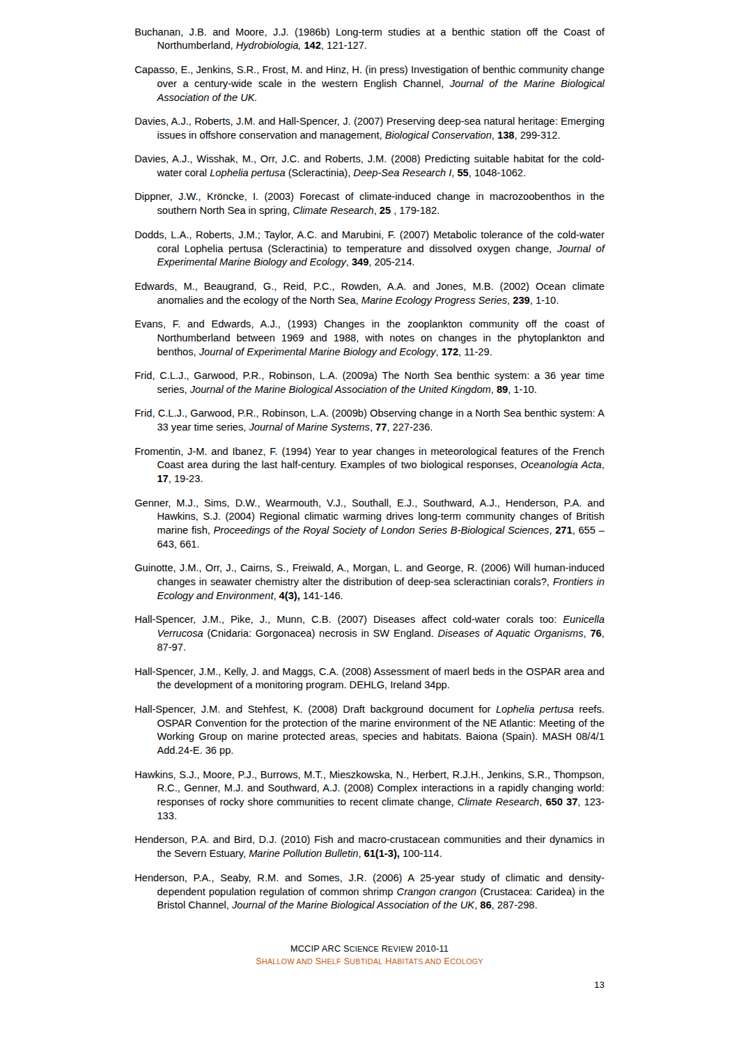Buchanan, J.B. and Moore, J.J. (1986b) Long-term studies at a benthic station off the Coast of Northumberland, Hydrobiologia, 142, 121-127.
Capasso, E., Jenkins, S.R., Frost, M. and Hinz, H. (in press) Investigation of benthic community change over a century-wide scale in the western English Channel, Journal of the Marine Biological Association of the UK.
Davies, A.J., Roberts, J.M. and Hall-Spencer, J. (2007) Preserving deep-sea natural heritage: Emerging issues in offshore conservation and management, Biological Conservation, 138, 299-312.
Davies, A.J., Wisshak, M., Orr, J.C. and Roberts, J.M. (2008) Predicting suitable habitat for the cold-water coral Lophelia pertusa (Scleractinia), Deep-Sea Research I, 55, 1048-1062.
Dippner, J.W., Kröncke, I. (2003) Forecast of climate-induced change in macrozoobenthos in the southern North Sea in spring, Climate Research, 25 , 179-182.
Dodds, L.A., Roberts, J.M.; Taylor, A.C. and Marubini, F. (2007) Metabolic tolerance of the cold-water coral Lophelia pertusa (Scleractinia) to temperature and dissolved oxygen change, Journal of Experimental Marine Biology and Ecology, 349, 205-214.
Edwards, M., Beaugrand, G., Reid, P.C., Rowden, A.A. and Jones, M.B. (2002) Ocean climate anomalies and the ecology of the North Sea, Marine Ecology Progress Series, 239, 1-10.
Evans, F. and Edwards, A.J., (1993) Changes in the zooplankton community off the coast of Northumberland between 1969 and 1988, with notes on changes in the phytoplankton and benthos, Journal of Experimental Marine Biology and Ecology, 172, 11-29.
Frid, C.L.J., Garwood, P.R., Robinson, L.A. (2009a) The North Sea benthic system: a 36 year time series, Journal of the Marine Biological Association of the United Kingdom, 89, 1-10.
Frid, C.L.J., Garwood, P.R., Robinson, L.A. (2009b) Observing change in a North Sea benthic system: A 33 year time series, Journal of Marine Systems, 77, 227-236.
Fromentin, J-M. and Ibanez, F. (1994) Year to year changes in meteorological features of the French Coast area during the last half-century. Examples of two biological responses, Oceanologia Acta, 17, 19-23.
Genner, M.J., Sims, D.W., Wearmouth, V.J., Southall, E.J., Southward, A.J., Henderson, P.A. and Hawkins, S.J. (2004) Regional climatic warming drives long-term community changes of British marine fish, Proceedings of the Royal Society of London Series B-Biological Sciences, 271, 655 – 643, 661.
Guinotte, J.M., Orr, J., Cairns, S., Freiwald, A., Morgan, L. and George, R. (2006) Will human-induced changes in seawater chemistry alter the distribution of deep-sea scleractinian corals?, Frontiers in Ecology and Environment, 4(3), 141-146.
Hall-Spencer, J.M., Pike, J., Munn, C.B. (2007) Diseases affect cold-water corals too: Eunicella Verrucosa (Cnidaria: Gorgonacea) necrosis in SW England. Diseases of Aquatic Organisms, 76, 87-97.
Hall-Spencer, J.M., Kelly, J. and Maggs, C.A. (2008) Assessment of maerl beds in the OSPAR area and the development of a monitoring program. DEHLG, Ireland 34pp.
Hall-Spencer, J.M. and Stehfest, K. (2008) Draft background document for Lophelia pertusa reefs. OSPAR Convention for the protection of the marine environment of the NE Atlantic: Meeting of the Working Group on marine protected areas, species and habitats. Baiona (Spain). MASH 08/4/1 Add.24-E. 36 pp.
Hawkins, S.J., Moore, P.J., Burrows, M.T., Mieszkowska, N., Herbert, R.J.H., Jenkins, S.R., Thompson, R.C., Genner, M.J. and Southward, A.J. (2008) Complex interactions in a rapidly changing world: responses of rocky shore communities to recent climate change, Climate Research, 650 37, 123-133.
Henderson, P.A. and Bird, D.J. (2010) Fish and macro-crustacean communities and their dynamics in the Severn Estuary, Marine Pollution Bulletin, 61(1-3), 100-114.
Henderson, P.A., Seaby, R.M. and Somes, J.R. (2006) A 25-year study of climatic and density-dependent population regulation of common shrimp Crangon crangon (Crustacea: Caridea) in the Bristol Channel, Journal of the Marine Biological Association of the UK, 86, 287-298.
MCCIP ARC SCIENCE REVIEW 2010-11
SHALLOW AND SHELF SUBTIDAL HABITATS AND ECOLOGY
13